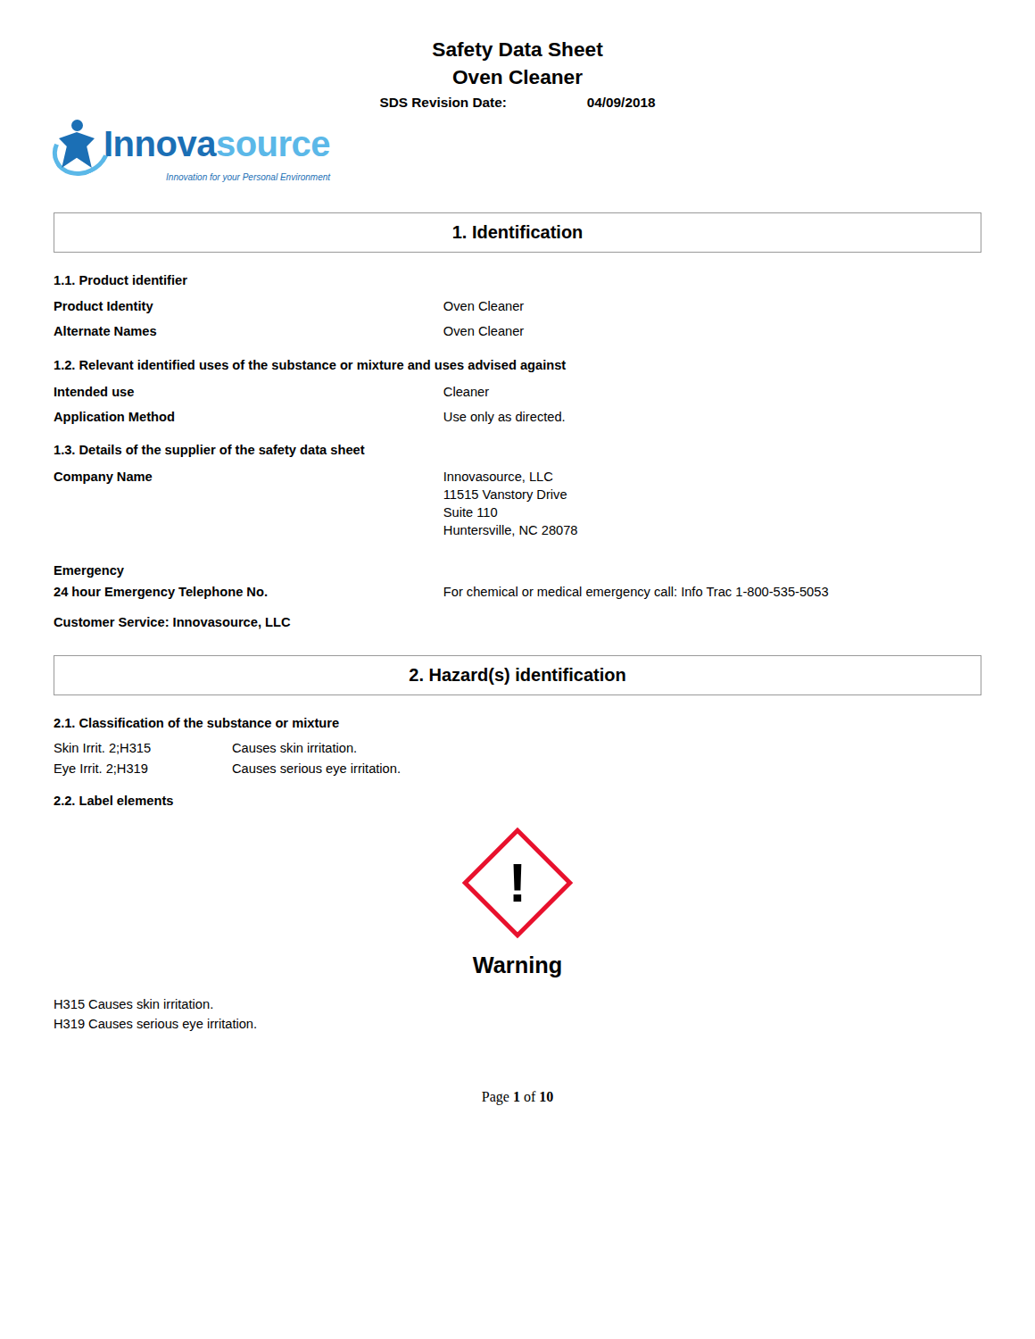Safety Data Sheet
Oven Cleaner
SDS Revision Date: 04/09/2018
Innova source
Innovation for your Personal Environment
1. Identification
1.1. Product identifier
| Product Identity | Oven Cleaner |
| Alternate Names | Oven Cleaner |
1.2. Relevant identified uses of the substance or mixture and uses advised against
| Intended use | Cleaner |
| Application Method | Use only as directed. |
1.3. Details of the supplier of the safety data sheet
| Company Name | Innovasource, LLC 11515 Vanstory Drive Suite 110 Huntersville, NC 28078 |
Emergency
| 24 hour Emergency Telephone No. | For chemical or medical emergency call: Info Trac 1-800-535-5053 |
Customer Service: Innovasource, LLC
2. Hazard(s) identification
2.1. Classification of the substance or mixture
| Skin Irrit. 2;H315 | Causes skin irritation. |
| Eye Irrit. 2;H319 | Causes serious eye irritation. |
2.2. Label elements
!
Warning
H315 Causes skin irritation.
H319 Causes serious eye irritation.
Page 1 of 10